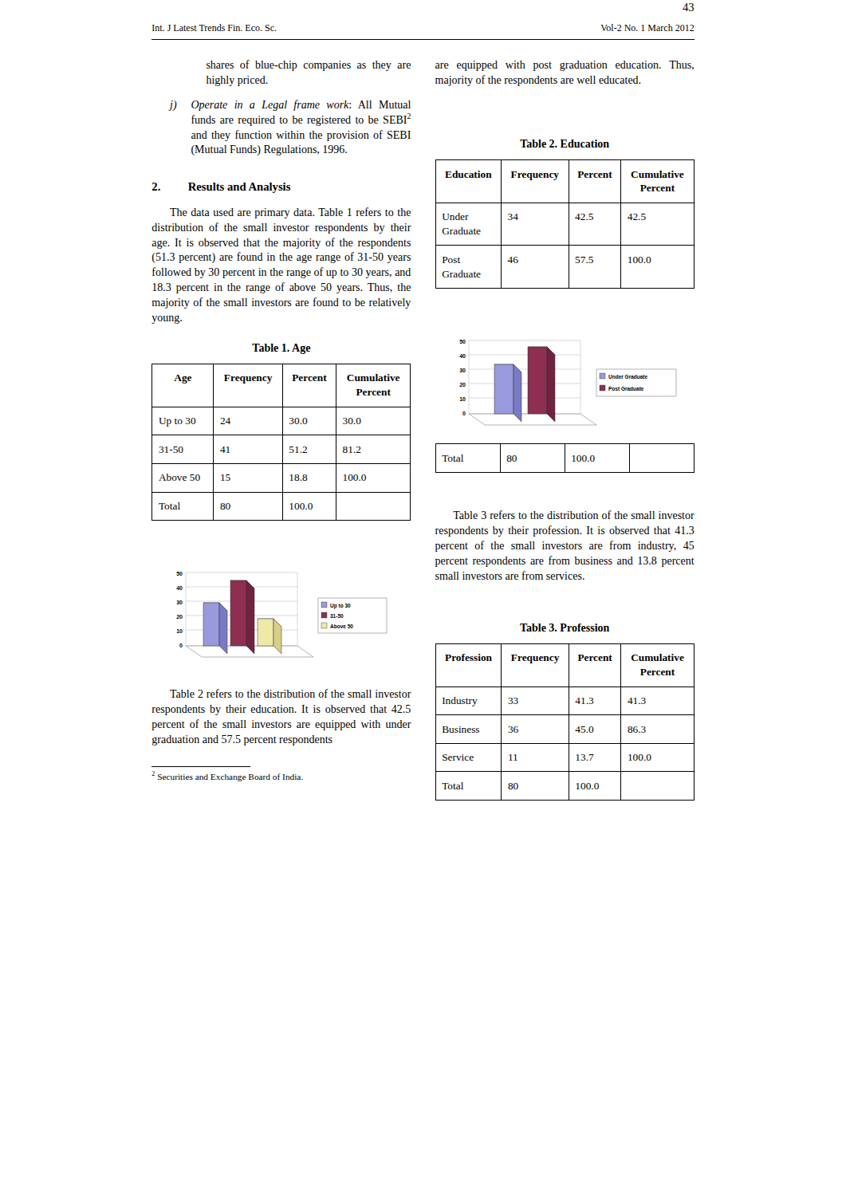43
Int. J Latest Trends Fin. Eco. Sc.
Vol-2 No. 1 March 2012
shares of blue-chip companies as they are highly priced.
j)
Operate in a Legal frame work: All Mutual funds are required to be registered to be SEBI2 and they function within the provision of SEBI (Mutual Funds) Regulations, 1996.
2. Results and Analysis
The data used are primary data. Table 1 refers to the distribution of the small investor respondents by their age. It is observed that the majority of the respondents (51.3 percent) are found in the age range of 31-50 years followed by 30 percent in the range of up to 30 years, and 18.3 percent in the range of above 50 years. Thus, the majority of the small investors are found to be relatively young.
Table 1. Age
| Age | Frequency | Percent | Cumulative Percent |
| --- | --- | --- | --- |
| Up to 30 | 24 | 30.0 | 30.0 |
| 31-50 | 41 | 51.2 | 81.2 |
| Above 50 | 15 | 18.8 | 100.0 |
| Total | 80 | 100.0 | |
50 40 30 20 10 0 Up to 30 31-50 Above 50
Table 2 refers to the distribution of the small investor respondents by their education. It is observed that 42.5 percent of the small investors are equipped with under graduation and 57.5 percent respondents
2 Securities and Exchange Board of India.
are equipped with post graduation education. Thus, majority of the respondents are well educated.
Table 2. Education
| Education | Frequency | Percent | Cumulative Percent |
| --- | --- | --- | --- |
| Under Graduate | 34 | 42.5 | 42.5 |
| Post Graduate | 46 | 57.5 | 100.0 |
50 40 30 20 10 0 Under Graduate Post Graduate
| Total | 80 | 100.0 | |
Table 3 refers to the distribution of the small investor respondents by their profession. It is observed that 41.3 percent of the small investors are from industry, 45 percent respondents are from business and 13.8 percent small investors are from services.
Table 3. Profession
| Profession | Frequency | Percent | Cumulative Percent |
| --- | --- | --- | --- |
| Industry | 33 | 41.3 | 41.3 |
| Business | 36 | 45.0 | 86.3 |
| Service | 11 | 13.7 | 100.0 |
| Total | 80 | 100.0 | |